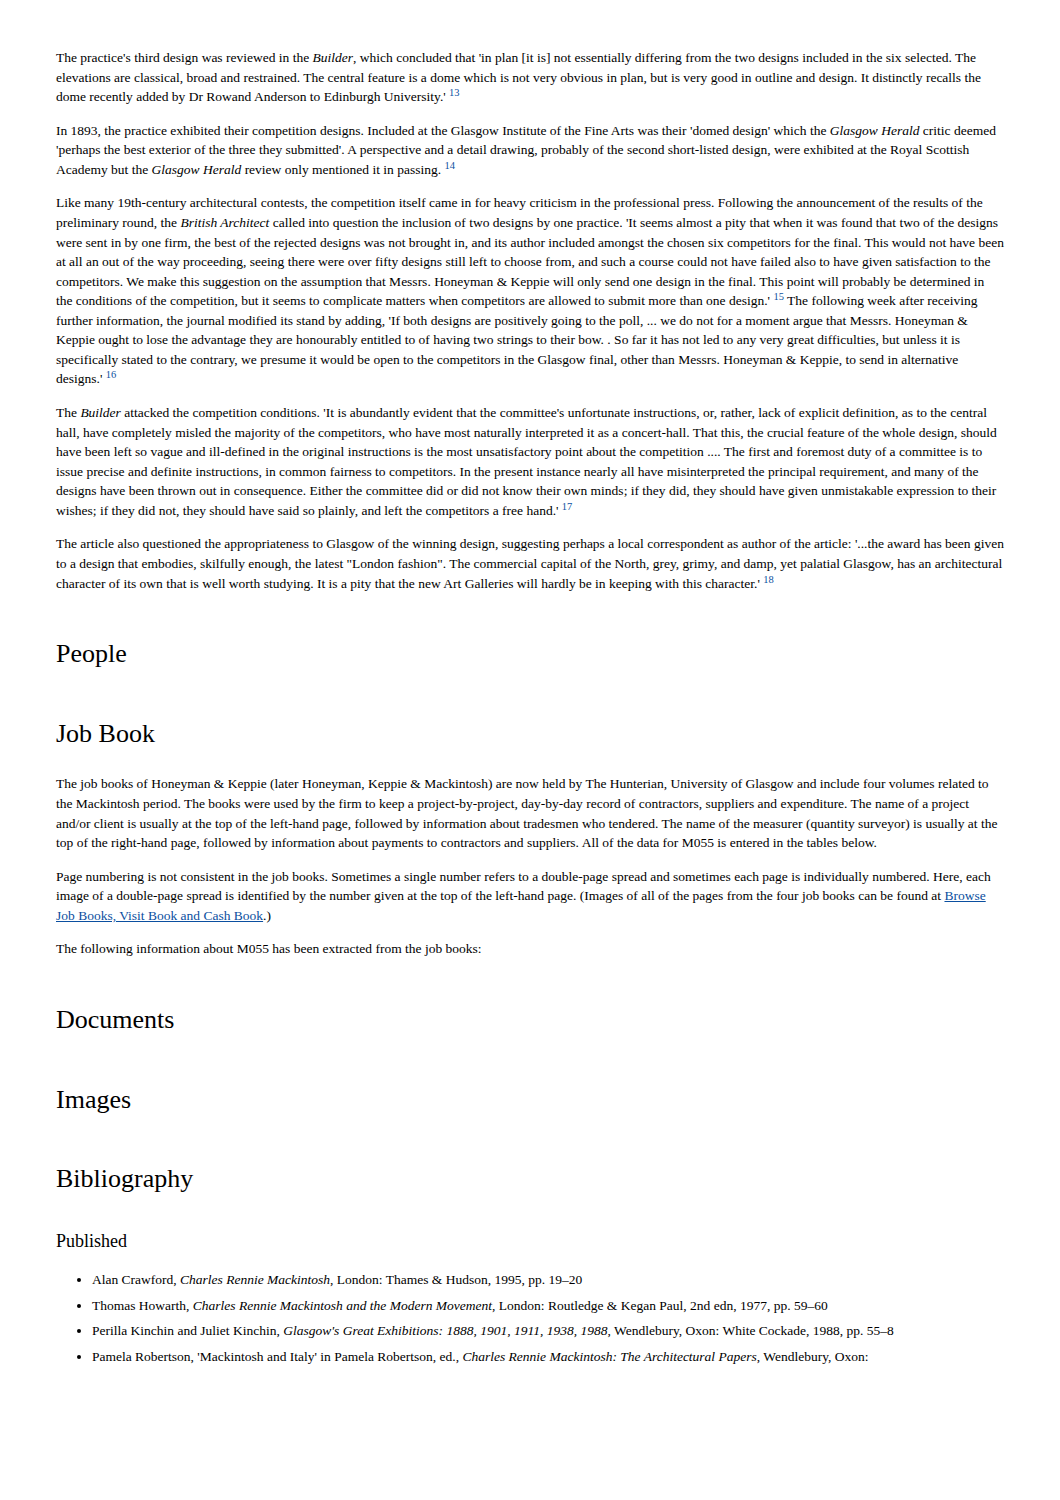The practice's third design was reviewed in the Builder, which concluded that 'in plan [it is] not essentially differing from the two designs included in the six selected. The elevations are classical, broad and restrained. The central feature is a dome which is not very obvious in plan, but is very good in outline and design. It distinctly recalls the dome recently added by Dr Rowand Anderson to Edinburgh University.' 13
In 1893, the practice exhibited their competition designs. Included at the Glasgow Institute of the Fine Arts was their 'domed design' which the Glasgow Herald critic deemed 'perhaps the best exterior of the three they submitted'. A perspective and a detail drawing, probably of the second short-listed design, were exhibited at the Royal Scottish Academy but the Glasgow Herald review only mentioned it in passing. 14
Like many 19th-century architectural contests, the competition itself came in for heavy criticism in the professional press. Following the announcement of the results of the preliminary round, the British Architect called into question the inclusion of two designs by one practice. 'It seems almost a pity that when it was found that two of the designs were sent in by one firm, the best of the rejected designs was not brought in, and its author included amongst the chosen six competitors for the final. This would not have been at all an out of the way proceeding, seeing there were over fifty designs still left to choose from, and such a course could not have failed also to have given satisfaction to the competitors. We make this suggestion on the assumption that Messrs. Honeyman & Keppie will only send one design in the final. This point will probably be determined in the conditions of the competition, but it seems to complicate matters when competitors are allowed to submit more than one design.' 15 The following week after receiving further information, the journal modified its stand by adding, 'If both designs are positively going to the poll, ... we do not for a moment argue that Messrs. Honeyman & Keppie ought to lose the advantage they are honourably entitled to of having two strings to their bow. . So far it has not led to any very great difficulties, but unless it is specifically stated to the contrary, we presume it would be open to the competitors in the Glasgow final, other than Messrs. Honeyman & Keppie, to send in alternative designs.' 16
The Builder attacked the competition conditions. 'It is abundantly evident that the committee's unfortunate instructions, or, rather, lack of explicit definition, as to the central hall, have completely misled the majority of the competitors, who have most naturally interpreted it as a concert-hall. That this, the crucial feature of the whole design, should have been left so vague and ill-defined in the original instructions is the most unsatisfactory point about the competition .... The first and foremost duty of a committee is to issue precise and definite instructions, in common fairness to competitors. In the present instance nearly all have misinterpreted the principal requirement, and many of the designs have been thrown out in consequence. Either the committee did or did not know their own minds; if they did, they should have given unmistakable expression to their wishes; if they did not, they should have said so plainly, and left the competitors a free hand.' 17
The article also questioned the appropriateness to Glasgow of the winning design, suggesting perhaps a local correspondent as author of the article: '...the award has been given to a design that embodies, skilfully enough, the latest "London fashion". The commercial capital of the North, grey, grimy, and damp, yet palatial Glasgow, has an architectural character of its own that is well worth studying. It is a pity that the new Art Galleries will hardly be in keeping with this character.' 18
People
Job Book
The job books of Honeyman & Keppie (later Honeyman, Keppie & Mackintosh) are now held by The Hunterian, University of Glasgow and include four volumes related to the Mackintosh period. The books were used by the firm to keep a project-by-project, day-by-day record of contractors, suppliers and expenditure. The name of a project and/or client is usually at the top of the left-hand page, followed by information about tradesmen who tendered. The name of the measurer (quantity surveyor) is usually at the top of the right-hand page, followed by information about payments to contractors and suppliers. All of the data for M055 is entered in the tables below.
Page numbering is not consistent in the job books. Sometimes a single number refers to a double-page spread and sometimes each page is individually numbered. Here, each image of a double-page spread is identified by the number given at the top of the left-hand page. (Images of all of the pages from the four job books can be found at Browse Job Books, Visit Book and Cash Book.)
The following information about M055 has been extracted from the job books:
Documents
Images
Bibliography
Published
Alan Crawford, Charles Rennie Mackintosh, London: Thames & Hudson, 1995, pp. 19–20
Thomas Howarth, Charles Rennie Mackintosh and the Modern Movement, London: Routledge & Kegan Paul, 2nd edn, 1977, pp. 59–60
Perilla Kinchin and Juliet Kinchin, Glasgow's Great Exhibitions: 1888, 1901, 1911, 1938, 1988, Wendlebury, Oxon: White Cockade, 1988, pp. 55–8
Pamela Robertson, 'Mackintosh and Italy' in Pamela Robertson, ed., Charles Rennie Mackintosh: The Architectural Papers, Wendlebury, Oxon: